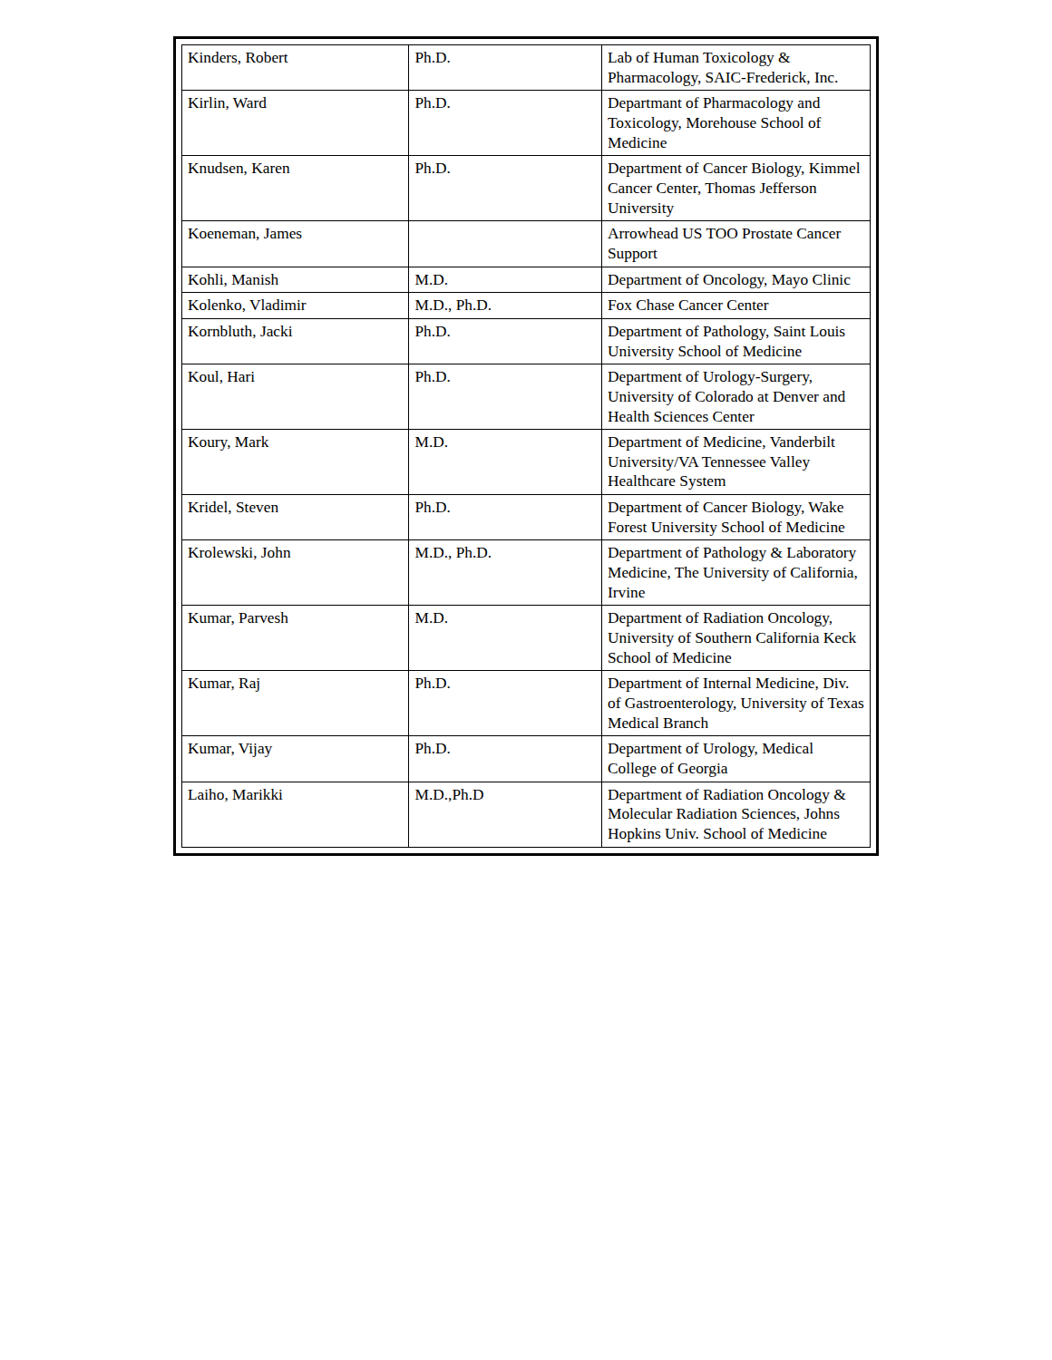| Kinders, Robert | Ph.D. | Lab of Human Toxicology & Pharmacology, SAIC-Frederick, Inc. |
| Kirlin, Ward | Ph.D. | Departmant of Pharmacology and Toxicology, Morehouse School of Medicine |
| Knudsen, Karen | Ph.D. | Department of Cancer Biology, Kimmel Cancer Center, Thomas Jefferson University |
| Koeneman, James | | Arrowhead US TOO Prostate Cancer Support |
| Kohli, Manish | M.D. | Department of Oncology, Mayo Clinic |
| Kolenko, Vladimir | M.D., Ph.D. | Fox Chase Cancer Center |
| Kornbluth, Jacki | Ph.D. | Department of Pathology, Saint Louis University School of Medicine |
| Koul, Hari | Ph.D. | Department of Urology-Surgery, University of Colorado at Denver and Health Sciences Center |
| Koury, Mark | M.D. | Department of Medicine, Vanderbilt University/VA Tennessee Valley Healthcare System |
| Kridel, Steven | Ph.D. | Department of Cancer Biology, Wake Forest University School of Medicine |
| Krolewski, John | M.D., Ph.D. | Department of Pathology & Laboratory Medicine, The University of California, Irvine |
| Kumar, Parvesh | M.D. | Department of Radiation Oncology, University of Southern California Keck School of Medicine |
| Kumar, Raj | Ph.D. | Department of Internal Medicine, Div. of Gastroenterology, University of Texas Medical Branch |
| Kumar, Vijay | Ph.D. | Department of Urology, Medical College of Georgia |
| Laiho, Marikki | M.D.,Ph.D | Department of Radiation Oncology & Molecular Radiation Sciences, Johns Hopkins Univ. School of Medicine |